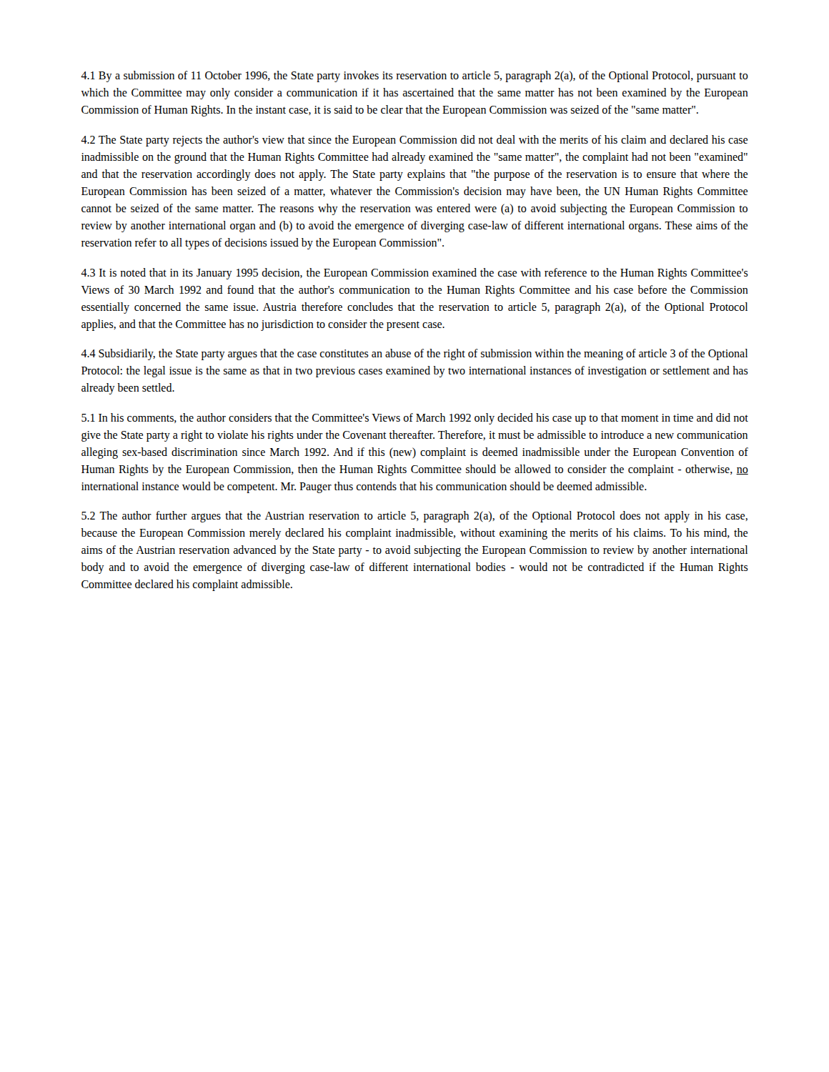4.1 By a submission of 11 October 1996, the State party invokes its reservation to article 5, paragraph 2(a), of the Optional Protocol, pursuant to which the Committee may only consider a communication if it has ascertained that the same matter has not been examined by the European Commission of Human Rights. In the instant case, it is said to be clear that the European Commission was seized of the "same matter".
4.2 The State party rejects the author's view that since the European Commission did not deal with the merits of his claim and declared his case inadmissible on the ground that the Human Rights Committee had already examined the "same matter", the complaint had not been "examined" and that the reservation accordingly does not apply. The State party explains that "the purpose of the reservation is to ensure that where the European Commission has been seized of a matter, whatever the Commission's decision may have been, the UN Human Rights Committee cannot be seized of the same matter. The reasons why the reservation was entered were (a) to avoid subjecting the European Commission to review by another international organ and (b) to avoid the emergence of diverging case-law of different international organs. These aims of the reservation refer to all types of decisions issued by the European Commission".
4.3 It is noted that in its January 1995 decision, the European Commission examined the case with reference to the Human Rights Committee's Views of 30 March 1992 and found that the author's communication to the Human Rights Committee and his case before the Commission essentially concerned the same issue. Austria therefore concludes that the reservation to article 5, paragraph 2(a), of the Optional Protocol applies, and that the Committee has no jurisdiction to consider the present case.
4.4 Subsidiarily, the State party argues that the case constitutes an abuse of the right of submission within the meaning of article 3 of the Optional Protocol: the legal issue is the same as that in two previous cases examined by two international instances of investigation or settlement and has already been settled.
5.1 In his comments, the author considers that the Committee's Views of March 1992 only decided his case up to that moment in time and did not give the State party a right to violate his rights under the Covenant thereafter. Therefore, it must be admissible to introduce a new communication alleging sex-based discrimination since March 1992. And if this (new) complaint is deemed inadmissible under the European Convention of Human Rights by the European Commission, then the Human Rights Committee should be allowed to consider the complaint - otherwise, no international instance would be competent. Mr. Pauger thus contends that his communication should be deemed admissible.
5.2 The author further argues that the Austrian reservation to article 5, paragraph 2(a), of the Optional Protocol does not apply in his case, because the European Commission merely declared his complaint inadmissible, without examining the merits of his claims. To his mind, the aims of the Austrian reservation advanced by the State party - to avoid subjecting the European Commission to review by another international body and to avoid the emergence of diverging case-law of different international bodies - would not be contradicted if the Human Rights Committee declared his complaint admissible.